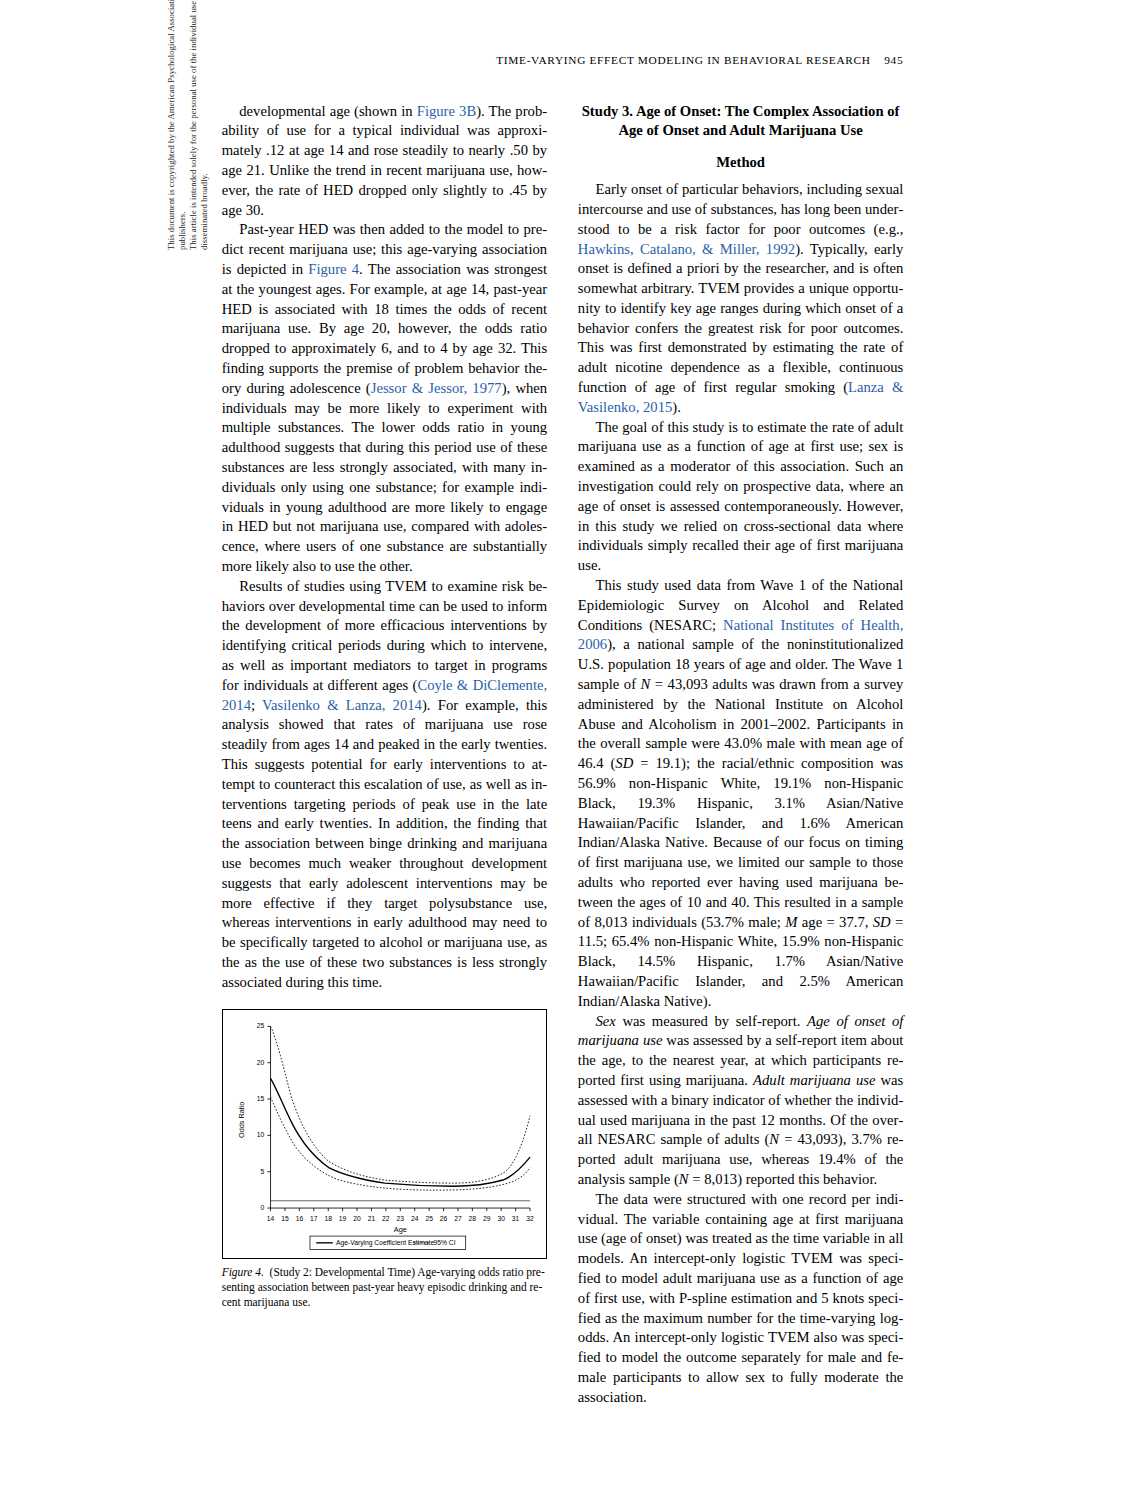This document is copyrighted by the American Psychological Association or one of its allied publishers.
This article is intended solely for the personal use of the individual user and is not to be disseminated broadly.
TIME-VARYING EFFECT MODELING IN BEHAVIORAL RESEARCH945
developmental age (shown in Figure 3B). The probability of use for a typical individual was approximately .12 at age 14 and rose steadily to nearly .50 by age 21. Unlike the trend in recent marijuana use, however, the rate of HED dropped only slightly to .45 by age 30.
Past-year HED was then added to the model to predict recent marijuana use; this age-varying association is depicted in Figure 4. The association was strongest at the youngest ages. For example, at age 14, past-year HED is associated with 18 times the odds of recent marijuana use. By age 20, however, the odds ratio dropped to approximately 6, and to 4 by age 32. This finding supports the premise of problem behavior theory during adolescence (Jessor & Jessor, 1977), when individuals may be more likely to experiment with multiple substances. The lower odds ratio in young adulthood suggests that during this period use of these substances are less strongly associated, with many individuals only using one substance; for example individuals in young adulthood are more likely to engage in HED but not marijuana use, compared with adolescence, where users of one substance are substantially more likely also to use the other.
Results of studies using TVEM to examine risk behaviors over developmental time can be used to inform the development of more efficacious interventions by identifying critical periods during which to intervene, as well as important mediators to target in programs for individuals at different ages (Coyle & DiClemente, 2014; Vasilenko & Lanza, 2014). For example, this analysis showed that rates of marijuana use rose steadily from ages 14 and peaked in the early twenties. This suggests potential for early interventions to attempt to counteract this escalation of use, as well as interventions targeting periods of peak use in the late teens and early twenties. In addition, the finding that the association between binge drinking and marijuana use becomes much weaker throughout development suggests that early adolescent interventions may be more effective if they target polysubstance use, whereas interventions in early adulthood may need to be specifically targeted to alcohol or marijuana use, as the as the use of these two substances is less strongly associated during this time.
0 5 10 15 20 25 Odds Ratio 14 15 16 17 18 19 20 21 22 23 24 25 26 27 28 29 30 31 32 Age Age-Varying Coefficient Estimate 95% CI
Figure 4. (Study 2: Developmental Time) Age-varying odds ratio presenting association between past-year heavy episodic drinking and recent marijuana use.
Study 3. Age of Onset: The Complex Association of
Age of Onset and Adult Marijuana Use
Method
Early onset of particular behaviors, including sexual intercourse and use of substances, has long been understood to be a risk factor for poor outcomes (e.g., Hawkins, Catalano, & Miller, 1992). Typically, early onset is defined a priori by the researcher, and is often somewhat arbitrary. TVEM provides a unique opportunity to identify key age ranges during which onset of a behavior confers the greatest risk for poor outcomes. This was first demonstrated by estimating the rate of adult nicotine dependence as a flexible, continuous function of age of first regular smoking (Lanza & Vasilenko, 2015).
The goal of this study is to estimate the rate of adult marijuana use as a function of age at first use; sex is examined as a moderator of this association. Such an investigation could rely on prospective data, where an age of onset is assessed contemporaneously. However, in this study we relied on cross-sectional data where individuals simply recalled their age of first marijuana use.
This study used data from Wave 1 of the National Epidemiologic Survey on Alcohol and Related Conditions (NESARC; National Institutes of Health, 2006), a national sample of the noninstitutionalized U.S. population 18 years of age and older. The Wave 1 sample of N = 43,093 adults was drawn from a survey administered by the National Institute on Alcohol Abuse and Alcoholism in 2001–2002. Participants in the overall sample were 43.0% male with mean age of 46.4 (SD = 19.1); the racial/ethnic composition was 56.9% non-Hispanic White, 19.1% non-Hispanic Black, 19.3% Hispanic, 3.1% Asian/Native Hawaiian/Pacific Islander, and 1.6% American Indian/Alaska Native. Because of our focus on timing of first marijuana use, we limited our sample to those adults who reported ever having used marijuana between the ages of 10 and 40. This resulted in a sample of 8,013 individuals (53.7% male; M age = 37.7, SD = 11.5; 65.4% non-Hispanic White, 15.9% non-Hispanic Black, 14.5% Hispanic, 1.7% Asian/Native Hawaiian/Pacific Islander, and 2.5% American Indian/Alaska Native).
Sex was measured by self-report. Age of onset of marijuana use was assessed by a self-report item about the age, to the nearest year, at which participants reported first using marijuana. Adult marijuana use was assessed with a binary indicator of whether the individual used marijuana in the past 12 months. Of the overall NESARC sample of adults (N = 43,093), 3.7% reported adult marijuana use, whereas 19.4% of the analysis sample (N = 8,013) reported this behavior.
The data were structured with one record per individual. The variable containing age at first marijuana use (age of onset) was treated as the time variable in all models. An intercept-only logistic TVEM was specified to model adult marijuana use as a function of age of first use, with P-spline estimation and 5 knots specified as the maximum number for the time-varying log-odds. An intercept-only logistic TVEM also was specified to model the outcome separately for male and female participants to allow sex to fully moderate the association.